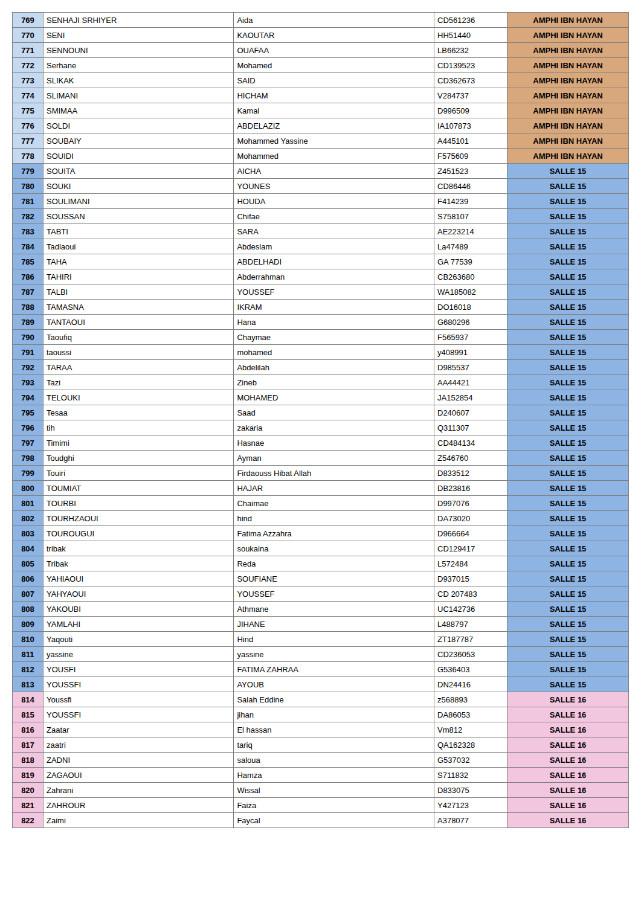| 769 | SENHAJI SRHIYER | Aida | CD561236 | AMPHI IBN HAYAN |
| 770 | SENI | KAOUTAR | HH51440 | AMPHI IBN HAYAN |
| 771 | SENNOUNI | OUAFAA | LB66232 | AMPHI IBN HAYAN |
| 772 | Serhane | Mohamed | CD139523 | AMPHI IBN HAYAN |
| 773 | SLIKAK | SAID | CD362673 | AMPHI IBN HAYAN |
| 774 | SLIMANI | HICHAM | V284737 | AMPHI IBN HAYAN |
| 775 | SMIMAA | Kamal | D996509 | AMPHI IBN HAYAN |
| 776 | SOLDI | ABDELAZIZ | IA107873 | AMPHI IBN HAYAN |
| 777 | SOUBAIY | Mohammed Yassine | A445101 | AMPHI IBN HAYAN |
| 778 | SOUIDI | Mohammed | F575609 | AMPHI IBN HAYAN |
| 779 | SOUITA | AICHA | Z451523 | SALLE 15 |
| 780 | SOUKI | YOUNES | CD86446 | SALLE 15 |
| 781 | SOULIMANI | HOUDA | F414239 | SALLE 15 |
| 782 | SOUSSAN | Chifae | S758107 | SALLE 15 |
| 783 | TABTI | SARA | AE223214 | SALLE 15 |
| 784 | Tadlaoui | Abdeslam | La47489 | SALLE 15 |
| 785 | TAHA | ABDELHADI | GA 77539 | SALLE 15 |
| 786 | TAHIRI | Abderrahman | CB263680 | SALLE 15 |
| 787 | TALBI | YOUSSEF | WA185082 | SALLE 15 |
| 788 | TAMASNA | IKRAM | DO16018 | SALLE 15 |
| 789 | TANTAOUI | Hana | G680296 | SALLE 15 |
| 790 | Taoufiq | Chaymae | F565937 | SALLE 15 |
| 791 | taoussi | mohamed | y408991 | SALLE 15 |
| 792 | TARAA | Abdelilah | D985537 | SALLE 15 |
| 793 | Tazi | Zineb | AA44421 | SALLE 15 |
| 794 | TELOUKI | MOHAMED | JA152854 | SALLE 15 |
| 795 | Tesaa | Saad | D240607 | SALLE 15 |
| 796 | tih | zakaria | Q311307 | SALLE 15 |
| 797 | Timimi | Hasnae | CD484134 | SALLE 15 |
| 798 | Toudghi | Ayman | Z546760 | SALLE 15 |
| 799 | Touiri | Firdaouss Hibat Allah | D833512 | SALLE 15 |
| 800 | TOUMIAT | HAJAR | DB23816 | SALLE 15 |
| 801 | TOURBI | Chaimae | D997076 | SALLE 15 |
| 802 | TOURHZAOUI | hind | DA73020 | SALLE 15 |
| 803 | TOUROUGUI | Fatima Azzahra | D966664 | SALLE 15 |
| 804 | tribak | soukaina | CD129417 | SALLE 15 |
| 805 | Tribak | Reda | L572484 | SALLE 15 |
| 806 | YAHIAOUI | SOUFIANE | D937015 | SALLE 15 |
| 807 | YAHYAOUI | YOUSSEF | CD 207483 | SALLE 15 |
| 808 | YAKOUBI | Athmane | UC142736 | SALLE 15 |
| 809 | YAMLAHI | JIHANE | L488797 | SALLE 15 |
| 810 | Yaqouti | Hind | ZT187787 | SALLE 15 |
| 811 | yassine | yassine | CD236053 | SALLE 15 |
| 812 | YOUSFI | FATIMA ZAHRAA | G536403 | SALLE 15 |
| 813 | YOUSSFI | AYOUB | DN24416 | SALLE 15 |
| 814 | Youssfi | Salah Eddine | z568893 | SALLE 16 |
| 815 | YOUSSFI | jihan | DA86053 | SALLE 16 |
| 816 | Zaatar | El hassan | Vm812 | SALLE 16 |
| 817 | zaatri | tariq | QA162328 | SALLE 16 |
| 818 | ZADNI | saloua | G537032 | SALLE 16 |
| 819 | ZAGAOUI | Hamza | S711832 | SALLE 16 |
| 820 | Zahrani | Wissal | D833075 | SALLE 16 |
| 821 | ZAHROUR | Faiza | Y427123 | SALLE 16 |
| 822 | Zaimi | Faycal | A378077 | SALLE 16 |